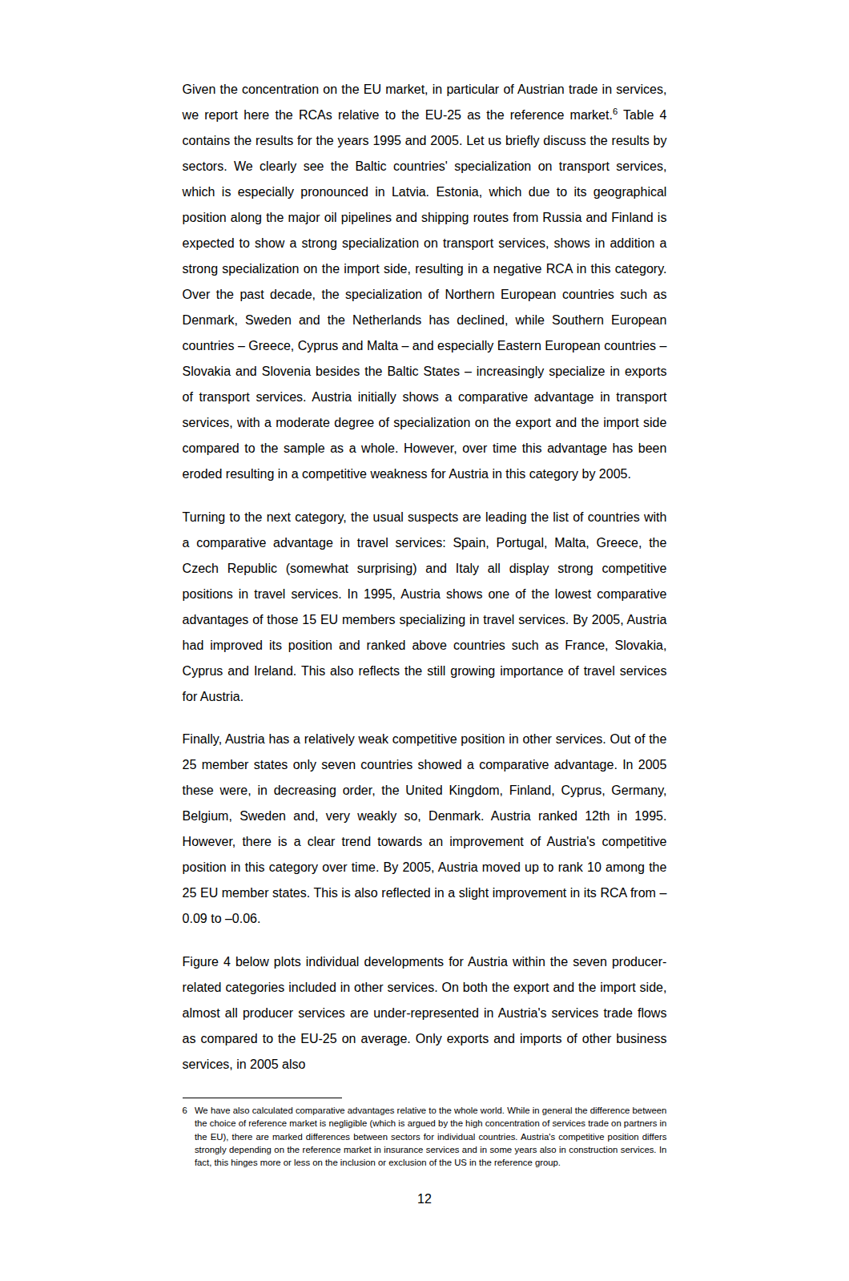Given the concentration on the EU market, in particular of Austrian trade in services, we report here the RCAs relative to the EU-25 as the reference market.6 Table 4 contains the results for the years 1995 and 2005. Let us briefly discuss the results by sectors. We clearly see the Baltic countries' specialization on transport services, which is especially pronounced in Latvia. Estonia, which due to its geographical position along the major oil pipelines and shipping routes from Russia and Finland is expected to show a strong specialization on transport services, shows in addition a strong specialization on the import side, resulting in a negative RCA in this category. Over the past decade, the specialization of Northern European countries such as Denmark, Sweden and the Netherlands has declined, while Southern European countries – Greece, Cyprus and Malta – and especially Eastern European countries – Slovakia and Slovenia besides the Baltic States – increasingly specialize in exports of transport services. Austria initially shows a comparative advantage in transport services, with a moderate degree of specialization on the export and the import side compared to the sample as a whole. However, over time this advantage has been eroded resulting in a competitive weakness for Austria in this category by 2005.
Turning to the next category, the usual suspects are leading the list of countries with a comparative advantage in travel services: Spain, Portugal, Malta, Greece, the Czech Republic (somewhat surprising) and Italy all display strong competitive positions in travel services. In 1995, Austria shows one of the lowest comparative advantages of those 15 EU members specializing in travel services. By 2005, Austria had improved its position and ranked above countries such as France, Slovakia, Cyprus and Ireland. This also reflects the still growing importance of travel services for Austria.
Finally, Austria has a relatively weak competitive position in other services. Out of the 25 member states only seven countries showed a comparative advantage. In 2005 these were, in decreasing order, the United Kingdom, Finland, Cyprus, Germany, Belgium, Sweden and, very weakly so, Denmark. Austria ranked 12th in 1995. However, there is a clear trend towards an improvement of Austria's competitive position in this category over time. By 2005, Austria moved up to rank 10 among the 25 EU member states. This is also reflected in a slight improvement in its RCA from –0.09 to –0.06.
Figure 4 below plots individual developments for Austria within the seven producer-related categories included in other services. On both the export and the import side, almost all producer services are under-represented in Austria's services trade flows as compared to the EU-25 on average. Only exports and imports of other business services, in 2005 also
6 We have also calculated comparative advantages relative to the whole world. While in general the difference between the choice of reference market is negligible (which is argued by the high concentration of services trade on partners in the EU), there are marked differences between sectors for individual countries. Austria's competitive position differs strongly depending on the reference market in insurance services and in some years also in construction services. In fact, this hinges more or less on the inclusion or exclusion of the US in the reference group.
12